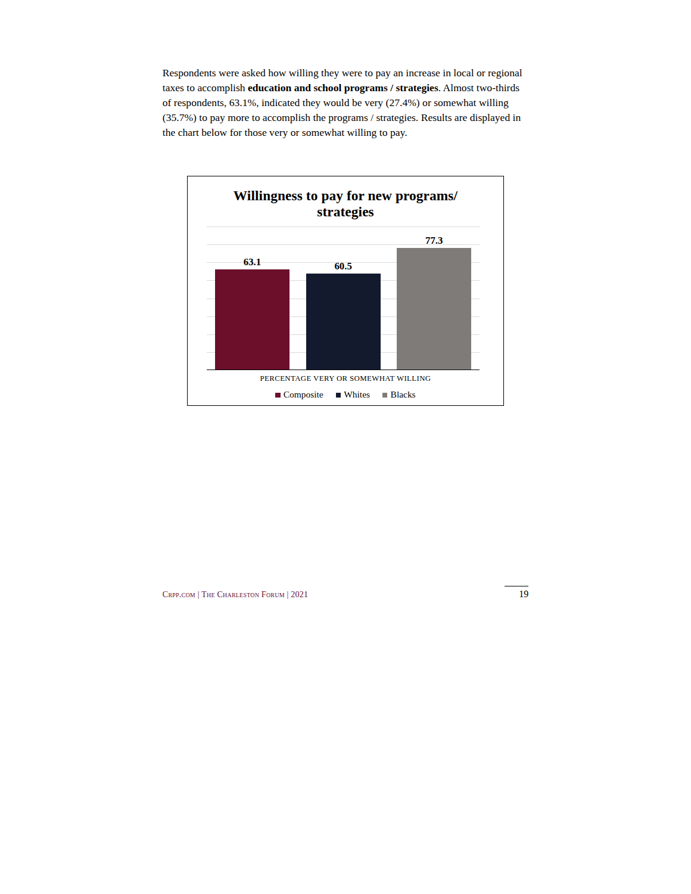Respondents were asked how willing they were to pay an increase in local or regional taxes to accomplish education and school programs / strategies. Almost two-thirds of respondents, 63.1%, indicated they would be very (27.4%) or somewhat willing (35.7%) to pay more to accomplish the programs / strategies. Results are displayed in the chart below for those very or somewhat willing to pay.
Willingness to pay for new programs/
strategies
63.1
60.5
77.3
Percentage very or somewhat willing
Composite Whites Blacks
Crpp.com | The Charleston Forum | 2021
19